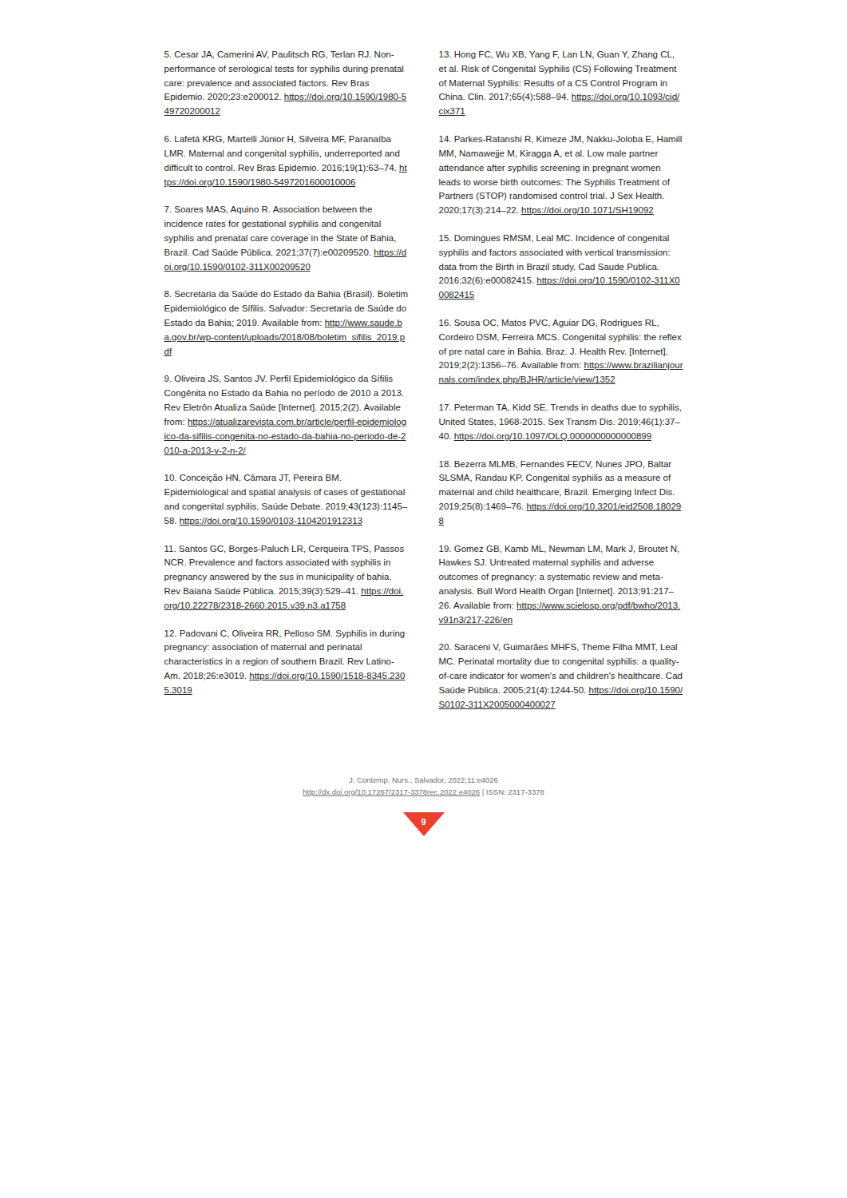5. Cesar JA, Camerini AV, Paulitsch RG, Terlan RJ. Non-performance of serological tests for syphilis during prenatal care: prevalence and associated factors. Rev Bras Epidemio. 2020;23:e200012. https://doi.org/10.1590/1980-549720200012
6. Lafetá KRG, Martelli Júnior H, Silveira MF, Paranaíba LMR. Maternal and congenital syphilis, underreported and difficult to control. Rev Bras Epidemio. 2016;19(1):63–74. https://doi.org/10.1590/1980-5497201600010006
7. Soares MAS, Aquino R. Association between the incidence rates for gestational syphilis and congenital syphilis and prenatal care coverage in the State of Bahia, Brazil. Cad Saúde Pública. 2021;37(7):e00209520. https://doi.org/10.1590/0102-311X00209520
8. Secretaria da Saúde do Estado da Bahia (Brasil). Boletim Epidemiológico de Sífilis. Salvador: Secretaria de Saúde do Estado da Bahia; 2019. Available from: http://www.saude.ba.gov.br/wp-content/uploads/2018/08/boletim_sifilis_2019.pdf
9. Oliveira JS, Santos JV. Perfil Epidemiológico da Sífilis Congênita no Estado da Bahia no período de 2010 a 2013. Rev Eletrôn Atualiza Saúde [Internet]. 2015;2(2). Available from: https://atualizarevista.com.br/article/perfil-epidemiologico-da-sifilis-congenita-no-estado-da-bahia-no-periodo-de-2010-a-2013-v-2-n-2/
10. Conceição HN, Câmara JT, Pereira BM. Epidemiological and spatial analysis of cases of gestational and congenital syphilis. Saúde Debate. 2019;43(123):1145–58. https://doi.org/10.1590/0103-1104201912313
11. Santos GC, Borges-Paluch LR, Cerqueira TPS, Passos NCR. Prevalence and factors associated with syphilis in pregnancy answered by the sus in municipality of bahia. Rev Baiana Saúde Pública. 2015;39(3):529–41. https://doi.org/10.22278/2318-2660.2015.v39.n3.a1758
12. Padovani C, Oliveira RR, Pelloso SM. Syphilis in during pregnancy: association of maternal and perinatal characteristics in a region of southern Brazil. Rev Latino-Am. 2018;26:e3019. https://doi.org/10.1590/1518-8345.2305.3019
13. Hong FC, Wu XB, Yang F, Lan LN, Guan Y, Zhang CL, et al. Risk of Congenital Syphilis (CS) Following Treatment of Maternal Syphilis: Results of a CS Control Program in China. Clin. 2017;65(4):588–94. https://doi.org/10.1093/cid/cix371
14. Parkes-Ratanshi R, Kimeze JM, Nakku-Joloba E, Hamill MM, Namawejje M, Kiragga A, et al. Low male partner attendance after syphilis screening in pregnant women leads to worse birth outcomes: The Syphilis Treatment of Partners (STOP) randomised control trial. J Sex Health. 2020;17(3):214–22. https://doi.org/10.1071/SH19092
15. Domingues RMSM, Leal MC. Incidence of congenital syphilis and factors associated with vertical transmission: data from the Birth in Brazil study. Cad Saude Publica. 2016;32(6):e00082415. https://doi.org/10.1590/0102-311X00082415
16. Sousa OC, Matos PVC, Aguiar DG, Rodrigues RL, Cordeiro DSM, Ferreira MCS. Congenital syphilis: the reflex of pre natal care in Bahia. Braz. J. Health Rev. [Internet]. 2019;2(2):1356–76. Available from: https://www.brazilianjournals.com/index.php/BJHR/article/view/1352
17. Peterman TA, Kidd SE. Trends in deaths due to syphilis, United States, 1968-2015. Sex Transm Dis. 2019;46(1):37–40. https://doi.org/10.1097/OLQ.0000000000000899
18. Bezerra MLMB, Fernandes FECV, Nunes JPO, Baltar SLSMA, Randau KP. Congenital syphilis as a measure of maternal and child healthcare, Brazil. Emerging Infect Dis. 2019;25(8):1469–76. https://doi.org/10.3201/eid2508.180298
19. Gomez GB, Kamb ML, Newman LM, Mark J, Broutet N, Hawkes SJ. Untreated maternal syphilis and adverse outcomes of pregnancy: a systematic review and meta-analysis. Bull Word Health Organ [Internet]. 2013;91:217–26. Available from: https://www.scielosp.org/pdf/bwho/2013.v91n3/217-226/en
20. Saraceni V, Guimarães MHFS, Theme Filha MMT, Leal MC. Perinatal mortality due to congenital syphilis: a quality-of-care indicator for women's and children's healthcare. Cad Saúde Pública. 2005;21(4):1244-50. https://doi.org/10.1590/S0102-311X2005000400027
J. Contemp. Nurs., Salvador, 2022;11:e4026
http://dx.doi.org/10.17267/2317-3378rec.2022.e4026 | ISSN: 2317-3378
9